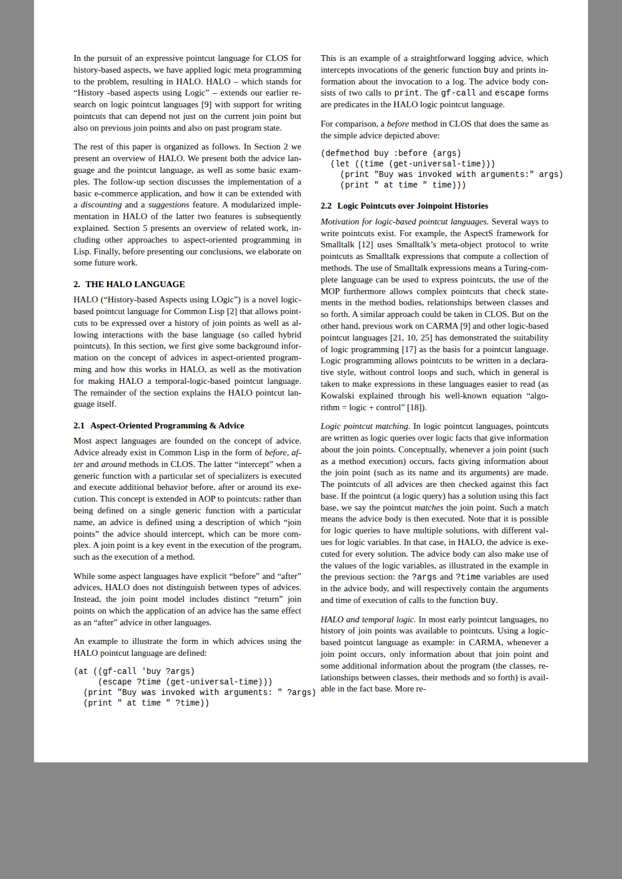In the pursuit of an expressive pointcut language for CLOS for history-based aspects, we have applied logic meta programming to the problem, resulting in HALO. HALO – which stands for “History -based aspects using Logic” – extends our earlier research on logic pointcut languages [9] with support for writing pointcuts that can depend not just on the current join point but also on previous join points and also on past program state.
The rest of this paper is organized as follows. In Section 2 we present an overview of HALO. We present both the advice language and the pointcut language, as well as some basic examples. The follow-up section discusses the implementation of a basic e-commerce application, and how it can be extended with a discounting and a suggestions feature. A modularized implementation in HALO of the latter two features is subsequently explained. Section 5 presents an overview of related work, including other approaches to aspect-oriented programming in Lisp. Finally, before presenting our conclusions, we elaborate on some future work.
2. THE HALO LANGUAGE
HALO (“History-based Aspects using LOgic”) is a novel logic-based pointcut language for Common Lisp [2] that allows pointcuts to be expressed over a history of join points as well as allowing interactions with the base language (so called hybrid pointcuts). In this section, we first give some background information on the concept of advices in aspect-oriented programming and how this works in HALO, as well as the motivation for making HALO a temporal-logic-based pointcut language. The remainder of the section explains the HALO pointcut language itself.
2.1 Aspect-Oriented Programming & Advice
Most aspect languages are founded on the concept of advice. Advice already exist in Common Lisp in the form of before, after and around methods in CLOS. The latter “intercept” when a generic function with a particular set of specializers is executed and execute additional behavior before, after or around its execution. This concept is extended in AOP to pointcuts: rather than being defined on a single generic function with a particular name, an advice is defined using a description of which “join points” the advice should intercept, which can be more complex. A join point is a key event in the execution of the program, such as the execution of a method.
While some aspect languages have explicit “before” and “after” advices, HALO does not distinguish between types of advices. Instead, the join point model includes distinct “return” join points on which the application of an advice has the same effect as an “after” advice in other languages.
An example to illustrate the form in which advices using the HALO pointcut language are defined:
(at ((gf-call 'buy ?args)
     (escape ?time (get-universal-time)))
  (print "Buy was invoked with arguments: " ?args)
  (print " at time " ?time))
This is an example of a straightforward logging advice, which intercepts invocations of the generic function buy and prints information about the invocation to a log. The advice body consists of two calls to print. The gf-call and escape forms are predicates in the HALO logic pointcut language.
For comparison, a before method in CLOS that does the same as the simple advice depicted above:
(defmethod buy :before (args)
  (let ((time (get-universal-time)))
    (print "Buy was invoked with arguments:" args)
    (print " at time " time)))
2.2 Logic Pointcuts over Joinpoint Histories
Motivation for logic-based pointcut languages. Several ways to write pointcuts exist. For example, the AspectS framework for Smalltalk [12] uses Smalltalk’s meta-object protocol to write pointcuts as Smalltalk expressions that compute a collection of methods. The use of Smalltalk expressions means a Turing-complete language can be used to express pointcuts, the use of the MOP furthermore allows complex pointcuts that check statements in the method bodies, relationships between classes and so forth. A similar approach could be taken in CLOS. But on the other hand, previous work on CARMA [9] and other logic-based pointcut languages [21, 10, 25] has demonstrated the suitability of logic programming [17] as the basis for a pointcut language. Logic programming allows pointcuts to be written in a declarative style, without control loops and such, which in general is taken to make expressions in these languages easier to read (as Kowalski explained through his well-known equation “algorithm = logic + control” [18]).
Logic pointcut matching. In logic pointcut languages, pointcuts are written as logic queries over logic facts that give information about the join points. Conceptually, whenever a join point (such as a method execution) occurs, facts giving information about the join point (such as its name and its arguments) are made. The pointcuts of all advices are then checked against this fact base. If the pointcut (a logic query) has a solution using this fact base, we say the pointcut matches the join point. Such a match means the advice body is then executed. Note that it is possible for logic queries to have multiple solutions, with different values for logic variables. In that case, in HALO, the advice is executed for every solution. The advice body can also make use of the values of the logic variables, as illustrated in the example in the previous section: the ?args and ?time variables are used in the advice body, and will respectively contain the arguments and time of execution of calls to the function buy.
HALO and temporal logic. In most early pointcut languages, no history of join points was available to pointcuts. Using a logic-based pointcut language as example: in CARMA, whenever a join point occurs, only information about that join point and some additional information about the program (the classes, relationships between classes, their methods and so forth) is available in the fact base. More re-